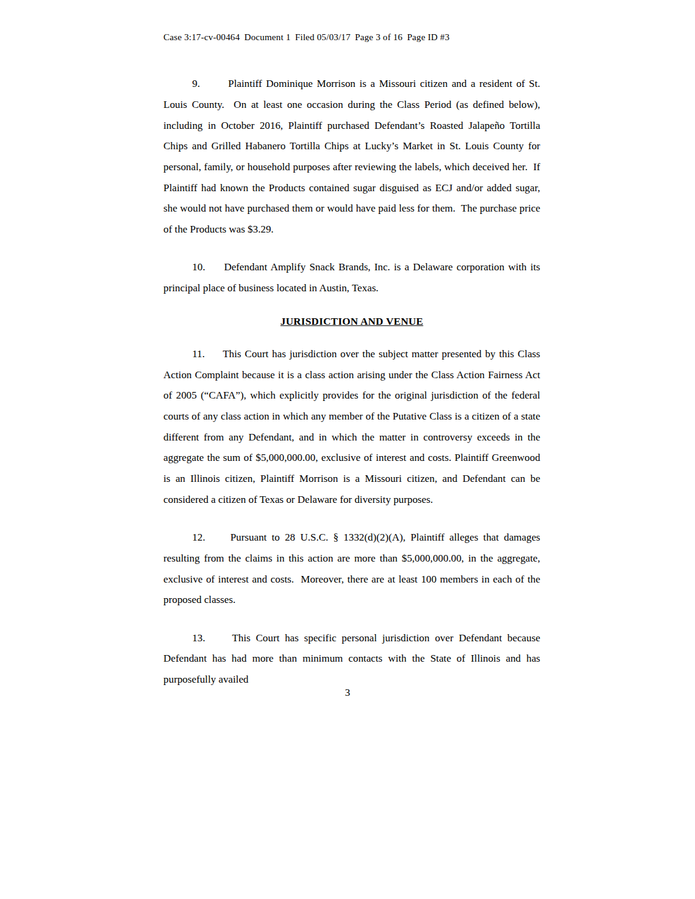Case 3:17-cv-00464 Document 1 Filed 05/03/17 Page 3 of 16 Page ID #3
9. Plaintiff Dominique Morrison is a Missouri citizen and a resident of St. Louis County. On at least one occasion during the Class Period (as defined below), including in October 2016, Plaintiff purchased Defendant’s Roasted Jalapeño Tortilla Chips and Grilled Habanero Tortilla Chips at Lucky’s Market in St. Louis County for personal, family, or household purposes after reviewing the labels, which deceived her. If Plaintiff had known the Products contained sugar disguised as ECJ and/or added sugar, she would not have purchased them or would have paid less for them. The purchase price of the Products was $3.29.
10. Defendant Amplify Snack Brands, Inc. is a Delaware corporation with its principal place of business located in Austin, Texas.
JURISDICTION AND VENUE
11. This Court has jurisdiction over the subject matter presented by this Class Action Complaint because it is a class action arising under the Class Action Fairness Act of 2005 (“CAFA”), which explicitly provides for the original jurisdiction of the federal courts of any class action in which any member of the Putative Class is a citizen of a state different from any Defendant, and in which the matter in controversy exceeds in the aggregate the sum of $5,000,000.00, exclusive of interest and costs. Plaintiff Greenwood is an Illinois citizen, Plaintiff Morrison is a Missouri citizen, and Defendant can be considered a citizen of Texas or Delaware for diversity purposes.
12. Pursuant to 28 U.S.C. § 1332(d)(2)(A), Plaintiff alleges that damages resulting from the claims in this action are more than $5,000,000.00, in the aggregate, exclusive of interest and costs. Moreover, there are at least 100 members in each of the proposed classes.
13. This Court has specific personal jurisdiction over Defendant because Defendant has had more than minimum contacts with the State of Illinois and has purposefully availed
3